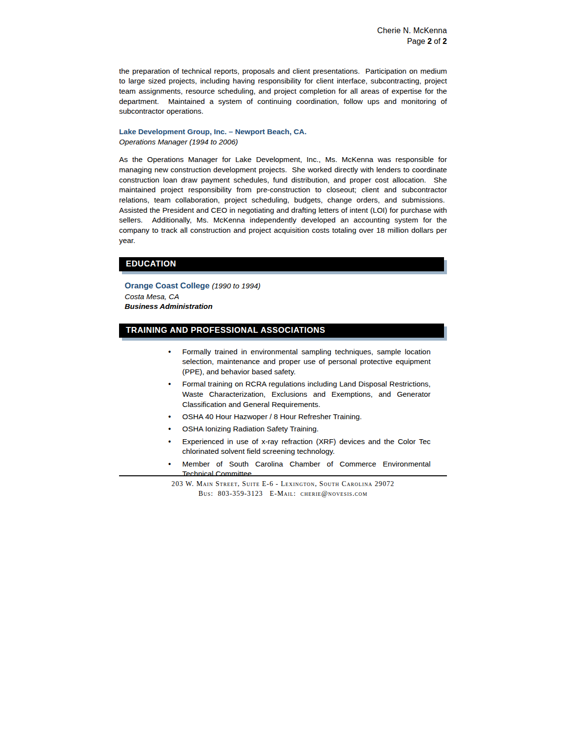Cherie N. McKenna
Page 2 of 2
the preparation of technical reports, proposals and client presentations. Participation on medium to large sized projects, including having responsibility for client interface, subcontracting, project team assignments, resource scheduling, and project completion for all areas of expertise for the department. Maintained a system of continuing coordination, follow ups and monitoring of subcontractor operations.
Lake Development Group, Inc. – Newport Beach, CA.
Operations Manager (1994 to 2006)
As the Operations Manager for Lake Development, Inc., Ms. McKenna was responsible for managing new construction development projects. She worked directly with lenders to coordinate construction loan draw payment schedules, fund distribution, and proper cost allocation. She maintained project responsibility from pre-construction to closeout; client and subcontractor relations, team collaboration, project scheduling, budgets, change orders, and submissions. Assisted the President and CEO in negotiating and drafting letters of intent (LOI) for purchase with sellers. Additionally, Ms. McKenna independently developed an accounting system for the company to track all construction and project acquisition costs totaling over 18 million dollars per year.
EDUCATION
Orange Coast College (1990 to 1994)
Costa Mesa, CA
Business Administration
TRAINING AND PROFESSIONAL ASSOCIATIONS
Formally trained in environmental sampling techniques, sample location selection, maintenance and proper use of personal protective equipment (PPE), and behavior based safety.
Formal training on RCRA regulations including Land Disposal Restrictions, Waste Characterization, Exclusions and Exemptions, and Generator Classification and General Requirements.
OSHA 40 Hour Hazwoper / 8 Hour Refresher Training.
OSHA Ionizing Radiation Safety Training.
Experienced in use of x-ray refraction (XRF) devices and the Color Tec chlorinated solvent field screening technology.
Member of South Carolina Chamber of Commerce Environmental Technical Committee.
203 W. Main Street, Suite E-6 - Lexington, South Carolina 29072
Bus: 803-359-3123 E-Mail: cherie@novesis.com